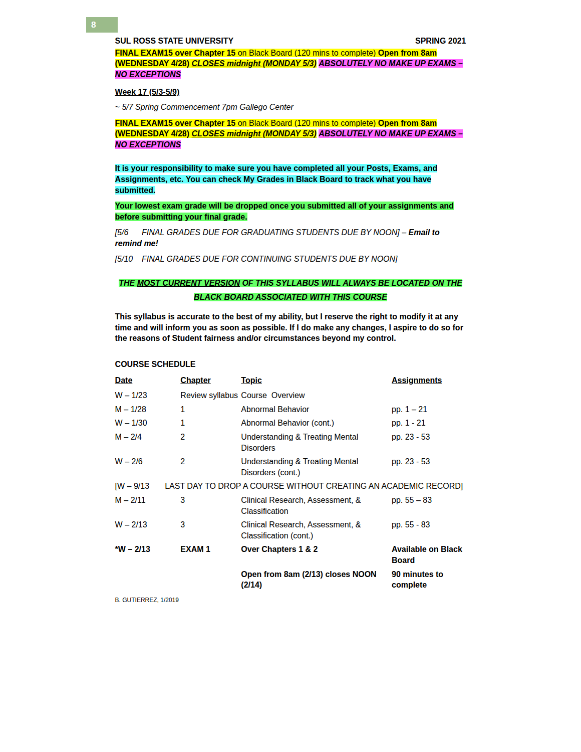8
SUL ROSS STATE UNIVERSITY SPRING 2021
FINAL EXAM15 over Chapter 15 on Black Board (120 mins to complete) Open from 8am (WEDNESDAY 4/28) CLOSES midnight (MONDAY 5/3) ABSOLUTELY NO MAKE UP EXAMS – NO EXCEPTIONS
Week 17 (5/3-5/9)
~ 5/7 Spring Commencement 7pm Gallego Center
FINAL EXAM15 over Chapter 15 on Black Board (120 mins to complete) Open from 8am (WEDNESDAY 4/28) CLOSES midnight (MONDAY 5/3) ABSOLUTELY NO MAKE UP EXAMS – NO EXCEPTIONS
It is your responsibility to make sure you have completed all your Posts, Exams, and Assignments, etc. You can check My Grades in Black Board to track what you have submitted.
Your lowest exam grade will be dropped once you submitted all of your assignments and before submitting your final grade.
[5/6 FINAL GRADES DUE FOR GRADUATING STUDENTS DUE BY NOON] – Email to remind me!
[5/10 FINAL GRADES DUE FOR CONTINUING STUDENTS DUE BY NOON]
THE MOST CURRENT VERSION OF THIS SYLLABUS WILL ALWAYS BE LOCATED ON THE
BLACK BOARD ASSOCIATED WITH THIS COURSE
This syllabus is accurate to the best of my ability, but I reserve the right to modify it at any time and will inform you as soon as possible. If I do make any changes, I aspire to do so for the reasons of Student fairness and/or circumstances beyond my control.
COURSE SCHEDULE
| Date | Chapter | Topic | Assignments |
| --- | --- | --- | --- |
| W – 1/23 | Review syllabus | Course Overview | |
| M – 1/28 | 1 | Abnormal Behavior | pp. 1 – 21 |
| W – 1/30 | 1 | Abnormal Behavior (cont.) | pp. 1 - 21 |
| M – 2/4 | 2 | Understanding & Treating Mental Disorders | pp. 23 - 53 |
| W – 2/6 | 2 | Understanding & Treating Mental Disorders (cont.) | pp. 23 - 53 |
| [W – 9/13 LAST DAY TO DROP A COURSE WITHOUT CREATING AN ACADEMIC RECORD] |
| M – 2/11 | 3 | Clinical Research, Assessment, & Classification | pp. 55 – 83 |
| W – 2/13 | 3 | Clinical Research, Assessment, & Classification (cont.) | pp. 55 - 83 |
| *W – 2/13 | EXAM 1 | Over Chapters 1 & 2 | Available on Black Board |
| | | Open from 8am (2/13) closes NOON (2/14) | 90 minutes to complete |
B. GUTIERREZ, 1/2019